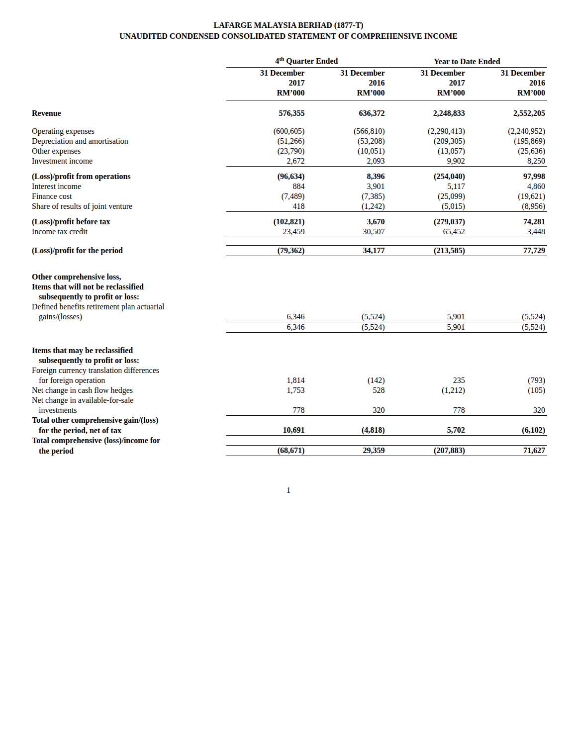LAFARGE MALAYSIA BERHAD (1877-T)
UNAUDITED CONDENSED CONSOLIDATED STATEMENT OF COMPREHENSIVE INCOME
| | 4 th Quarter Ended | Year to Date Ended |
| | 31 December 2017 RM’000 | 31 December 2016 RM’000 | 31 December 2017 RM’000 | 31 December 2016 RM’000 |
| Revenue | 576,355 | 636,372 | 2,248,833 | 2,552,205 |
| Operating expenses | (600,605) | (566,810) | (2,290,413) | (2,240,952) |
| Depreciation and amortisation | (51,266) | (53,208) | (209,305) | (195,869) |
| Other expenses | (23,790) | (10,051) | (13,057) | (25,636) |
| Investment income | 2,672 | 2,093 | 9,902 | 8,250 |
| (Loss)/profit from operations | (96,634) | 8,396 | (254,040) | 97,998 |
| Interest income | 884 | 3,901 | 5,117 | 4,860 |
| Finance cost | (7,489) | (7,385) | (25,099) | (19,621) |
| Share of results of joint venture | 418 | (1,242) | (5,015) | (8,956) |
| (Loss)/profit before tax | (102,821) | 3,670 | (279,037) | 74,281 |
| Income tax credit | 23,459 | 30,507 | 65,452 | 3,448 |
| (Loss)/profit for the period | (79,362) | 34,177 | (213,585) | 77,729 |
| Other comprehensive loss, | | | | |
| Items that will not be reclassified | | | | |
| subsequently to profit or loss: | | | | |
| Defined benefits retirement plan actuarial | | | | |
| gains/(losses) | 6,346 | (5,524) | 5,901 | (5,524) |
| | 6,346 | (5,524) | 5,901 | (5,524) |
| Items that may be reclassified | | | | |
| subsequently to profit or loss: | | | | |
| Foreign currency translation differences | | | | |
| for foreign operation | 1,814 | (142) | 235 | (793) |
| Net change in cash flow hedges | 1,753 | 528 | (1,212) | (105) |
| Net change in available-for-sale | | | | |
| investments | 778 | 320 | 778 | 320 |
| Total other comprehensive gain/(loss) | | | | |
| for the period, net of tax | 10,691 | (4,818) | 5,702 | (6,102) |
| Total comprehensive (loss)/income for | | | | |
| the period | (68,671) | 29,359 | (207,883) | 71,627 |
1